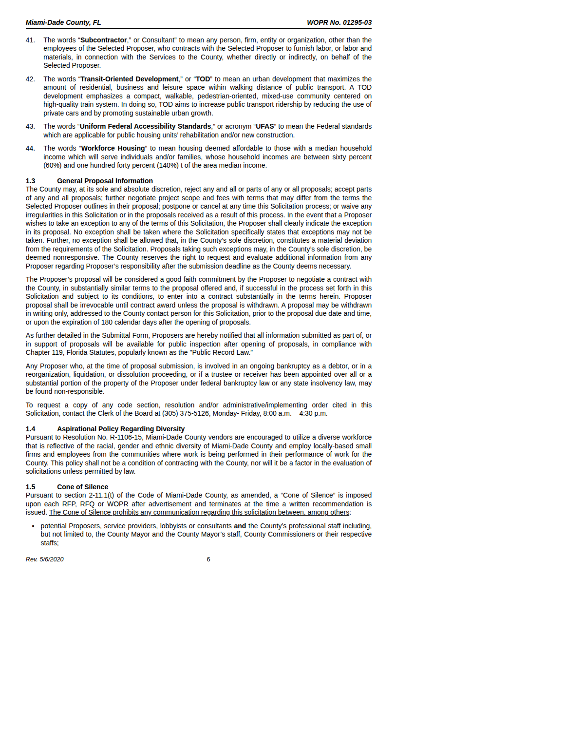Miami-Dade County, FL
WOPR No. 01295-03
41. The words “Subcontractor,” or Consultant” to mean any person, firm, entity or organization, other than the employees of the Selected Proposer, who contracts with the Selected Proposer to furnish labor, or labor and materials, in connection with the Services to the County, whether directly or indirectly, on behalf of the Selected Proposer.
42. The words “Transit-Oriented Development,” or “TOD” to mean an urban development that maximizes the amount of residential, business and leisure space within walking distance of public transport. A TOD development emphasizes a compact, walkable, pedestrian-oriented, mixed-use community centered on high-quality train system. In doing so, TOD aims to increase public transport ridership by reducing the use of private cars and by promoting sustainable urban growth.
43. The words “Uniform Federal Accessibility Standards,” or acronym “UFAS” to mean the Federal standards which are applicable for public housing units’ rehabilitation and/or new construction.
44. The words “Workforce Housing” to mean housing deemed affordable to those with a median household income which will serve individuals and/or families, whose household incomes are between sixty percent (60%) and one hundred forty percent (140%) t of the area median income.
1.3 General Proposal Information
The County may, at its sole and absolute discretion, reject any and all or parts of any or all proposals; accept parts of any and all proposals; further negotiate project scope and fees with terms that may differ from the terms the Selected Proposer outlines in their proposal; postpone or cancel at any time this Solicitation process; or waive any irregularities in this Solicitation or in the proposals received as a result of this process. In the event that a Proposer wishes to take an exception to any of the terms of this Solicitation, the Proposer shall clearly indicate the exception in its proposal. No exception shall be taken where the Solicitation specifically states that exceptions may not be taken. Further, no exception shall be allowed that, in the County’s sole discretion, constitutes a material deviation from the requirements of the Solicitation. Proposals taking such exceptions may, in the County’s sole discretion, be deemed nonresponsive. The County reserves the right to request and evaluate additional information from any Proposer regarding Proposer’s responsibility after the submission deadline as the County deems necessary.
The Proposer’s proposal will be considered a good faith commitment by the Proposer to negotiate a contract with the County, in substantially similar terms to the proposal offered and, if successful in the process set forth in this Solicitation and subject to its conditions, to enter into a contract substantially in the terms herein. Proposer proposal shall be irrevocable until contract award unless the proposal is withdrawn. A proposal may be withdrawn in writing only, addressed to the County contact person for this Solicitation, prior to the proposal due date and time, or upon the expiration of 180 calendar days after the opening of proposals.
As further detailed in the Submittal Form, Proposers are hereby notified that all information submitted as part of, or in support of proposals will be available for public inspection after opening of proposals, in compliance with Chapter 119, Florida Statutes, popularly known as the "Public Record Law.”
Any Proposer who, at the time of proposal submission, is involved in an ongoing bankruptcy as a debtor, or in a reorganization, liquidation, or dissolution proceeding, or if a trustee or receiver has been appointed over all or a substantial portion of the property of the Proposer under federal bankruptcy law or any state insolvency law, may be found non-responsible.
To request a copy of any code section, resolution and/or administrative/implementing order cited in this Solicitation, contact the Clerk of the Board at (305) 375-5126, Monday- Friday, 8:00 a.m. – 4:30 p.m.
1.4 Aspirational Policy Regarding Diversity
Pursuant to Resolution No. R-1106-15, Miami-Dade County vendors are encouraged to utilize a diverse workforce that is reflective of the racial, gender and ethnic diversity of Miami-Dade County and employ locally-based small firms and employees from the communities where work is being performed in their performance of work for the County. This policy shall not be a condition of contracting with the County, nor will it be a factor in the evaluation of solicitations unless permitted by law.
1.5 Cone of Silence
Pursuant to section 2-11.1(t) of the Code of Miami-Dade County, as amended, a “Cone of Silence” is imposed upon each RFP, RFQ or WOPR after advertisement and terminates at the time a written recommendation is issued. The Cone of Silence prohibits any communication regarding this solicitation between, among others:
potential Proposers, service providers, lobbyists or consultants and the County’s professional staff including, but not limited to, the County Mayor and the County Mayor’s staff, County Commissioners or their respective staffs;
Rev. 5/6/2020
6